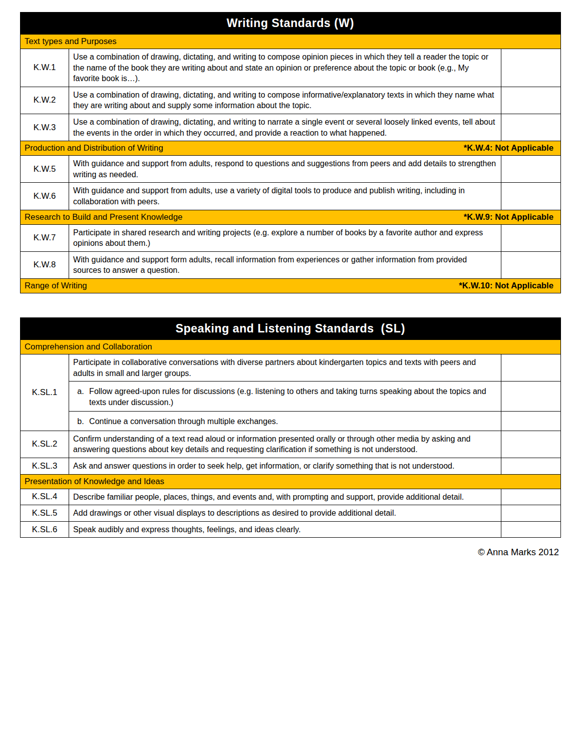| Writing Standards (W) |
| --- |
| Text types and Purposes |
| K.W.1 | Use a combination of drawing, dictating, and writing to compose opinion pieces in which they tell a reader the topic or the name of the book they are writing about and state an opinion or preference about the topic or book (e.g., My favorite book is…). | |
| K.W.2 | Use a combination of drawing, dictating, and writing to compose informative/explanatory texts in which they name what they are writing about and supply some information about the topic. | |
| K.W.3 | Use a combination of drawing, dictating, and writing to narrate a single event or several loosely linked events, tell about the events in the order in which they occurred, and provide a reaction to what happened. | |
| Production and Distribution of Writing *K.W.4: Not Applicable |
| K.W.5 | With guidance and support from adults, respond to questions and suggestions from peers and add details to strengthen writing as needed. | |
| K.W.6 | With guidance and support from adults, use a variety of digital tools to produce and publish writing, including in collaboration with peers. | |
| Research to Build and Present Knowledge *K.W.9: Not Applicable |
| K.W.7 | Participate in shared research and writing projects (e.g. explore a number of books by a favorite author and express opinions about them.) | |
| K.W.8 | With guidance and support form adults, recall information from experiences or gather information from provided sources to answer a question. | |
| Range of Writing *K.W.10: Not Applicable |
| Speaking and Listening Standards (SL) |
| --- |
| Comprehension and Collaboration |
| K.SL.1 | Participate in collaborative conversations with diverse partners about kindergarten topics and texts with peers and adults in small and larger groups. | |
| Follow agreed-upon rules for discussions (e.g. listening to others and taking turns speaking about the topics and texts under discussion.) | |
| Continue a conversation through multiple exchanges. | |
| K.SL.2 | Confirm understanding of a text read aloud or information presented orally or through other media by asking and answering questions about key details and requesting clarification if something is not understood. | |
| K.SL.3 | Ask and answer questions in order to seek help, get information, or clarify something that is not understood. | |
| Presentation of Knowledge and Ideas |
| K.SL.4 | Describe familiar people, places, things, and events and, with prompting and support, provide additional detail. | |
| K.SL.5 | Add drawings or other visual displays to descriptions as desired to provide additional detail. | |
| K.SL.6 | Speak audibly and express thoughts, feelings, and ideas clearly. | |
© Anna Marks 2012